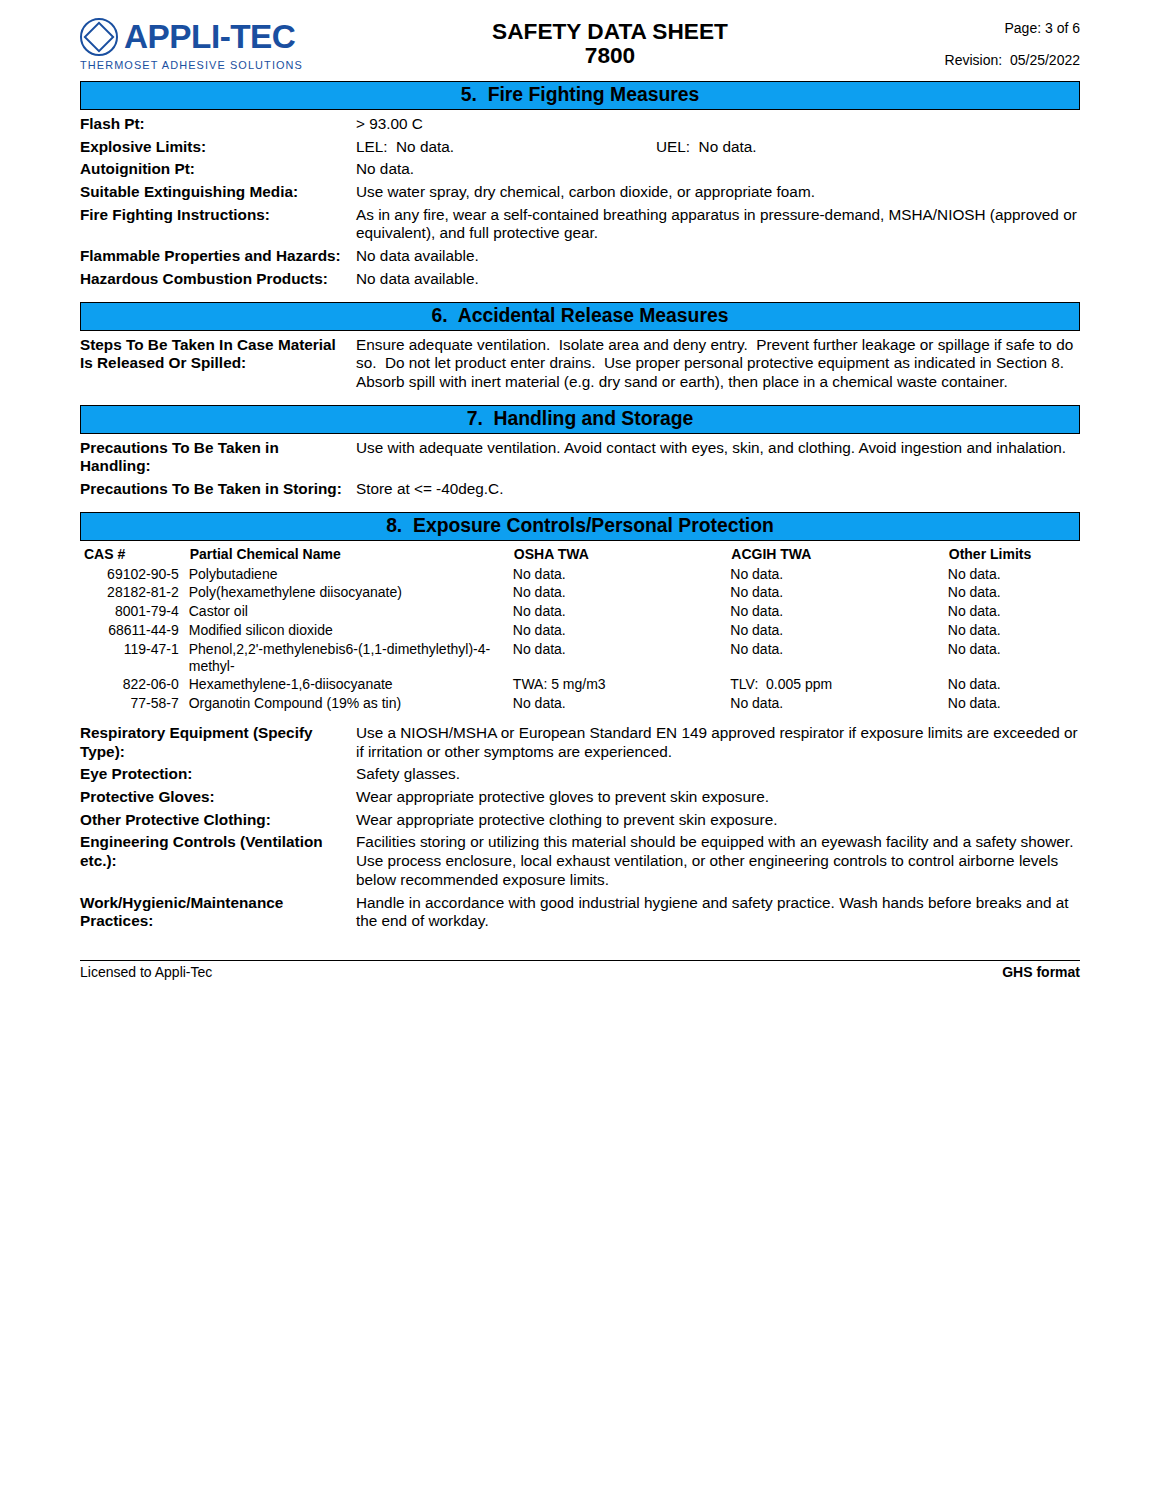APPLI-TEC
THERMOSET ADHESIVE SOLUTIONS
SAFETY DATA SHEET
7800
Page: 3 of 6
Revision: 05/25/2022
5. Fire Fighting Measures
| Flash Pt: | > 93.00 C |
| Explosive Limits: | LEL: No data. UEL: No data. |
| Autoignition Pt: | No data. |
| Suitable Extinguishing Media: | Use water spray, dry chemical, carbon dioxide, or appropriate foam. |
| Fire Fighting Instructions: | As in any fire, wear a self-contained breathing apparatus in pressure-demand, MSHA/NIOSH (approved or equivalent), and full protective gear. |
| Flammable Properties and Hazards: | No data available. |
| Hazardous Combustion Products: | No data available. |
6. Accidental Release Measures
| Steps To Be Taken In Case Material Is Released Or Spilled: | Ensure adequate ventilation. Isolate area and deny entry. Prevent further leakage or spillage if safe to do so. Do not let product enter drains. Use proper personal protective equipment as indicated in Section 8. Absorb spill with inert material (e.g. dry sand or earth), then place in a chemical waste container. |
7. Handling and Storage
| Precautions To Be Taken in Handling: | Use with adequate ventilation. Avoid contact with eyes, skin, and clothing. Avoid ingestion and inhalation. |
| Precautions To Be Taken in Storing: | Store at <= -40deg.C. |
8. Exposure Controls/Personal Protection
| CAS # | Partial Chemical Name | OSHA TWA | ACGIH TWA | Other Limits |
| --- | --- | --- | --- | --- |
| 69102-90-5 | Polybutadiene | No data. | No data. | No data. |
| 28182-81-2 | Poly(hexamethylene diisocyanate) | No data. | No data. | No data. |
| 8001-79-4 | Castor oil | No data. | No data. | No data. |
| 68611-44-9 | Modified silicon dioxide | No data. | No data. | No data. |
| 119-47-1 | Phenol,2,2'-methylenebis6-(1,1-dimethylethyl)-4-methyl- | No data. | No data. | No data. |
| 822-06-0 | Hexamethylene-1,6-diisocyanate | TWA: 5 mg/m3 | TLV: 0.005 ppm | No data. |
| 77-58-7 | Organotin Compound (19% as tin) | No data. | No data. | No data. |
| Respiratory Equipment (Specify Type): | Use a NIOSH/MSHA or European Standard EN 149 approved respirator if exposure limits are exceeded or if irritation or other symptoms are experienced. |
| Eye Protection: | Safety glasses. |
| Protective Gloves: | Wear appropriate protective gloves to prevent skin exposure. |
| Other Protective Clothing: | Wear appropriate protective clothing to prevent skin exposure. |
| Engineering Controls (Ventilation etc.): | Facilities storing or utilizing this material should be equipped with an eyewash facility and a safety shower. Use process enclosure, local exhaust ventilation, or other engineering controls to control airborne levels below recommended exposure limits. |
| Work/Hygienic/Maintenance Practices: | Handle in accordance with good industrial hygiene and safety practice. Wash hands before breaks and at the end of workday. |
Licensed to Appli-Tec
GHS format